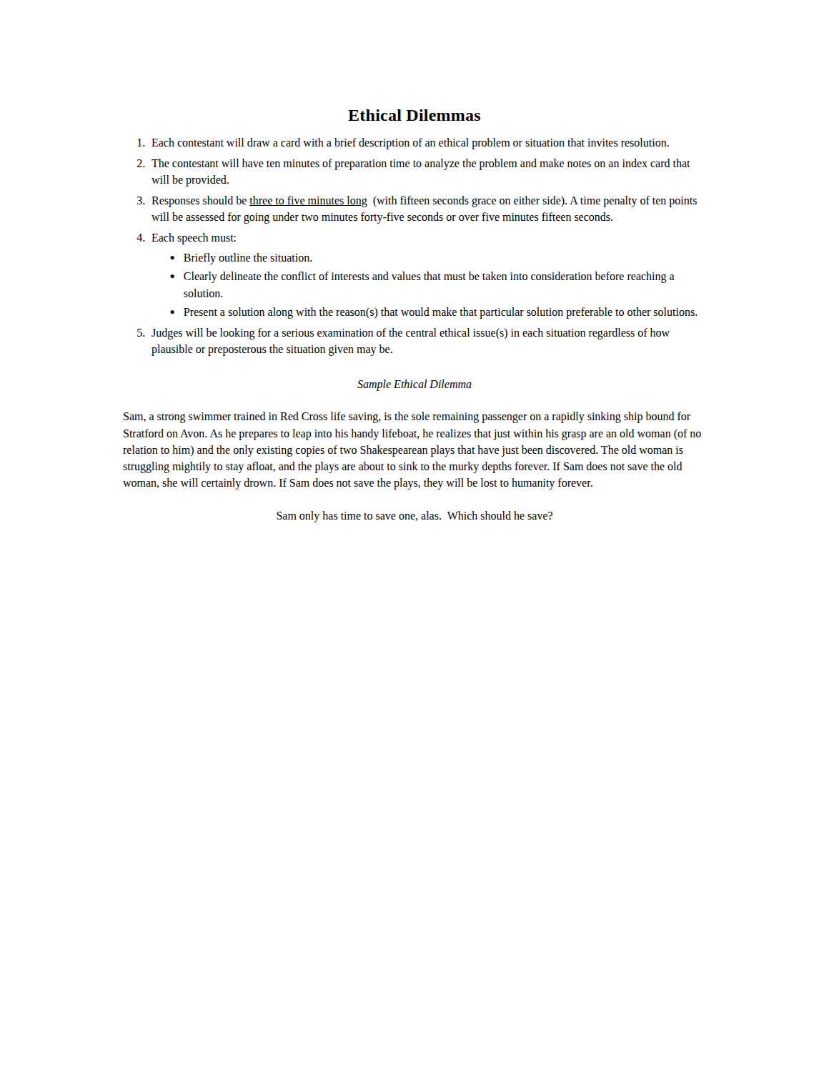Ethical Dilemmas
Each contestant will draw a card with a brief description of an ethical problem or situation that invites resolution.
The contestant will have ten minutes of preparation time to analyze the problem and make notes on an index card that will be provided.
Responses should be three to five minutes long (with fifteen seconds grace on either side). A time penalty of ten points will be assessed for going under two minutes forty-five seconds or over five minutes fifteen seconds.
Each speech must:
Briefly outline the situation.
Clearly delineate the conflict of interests and values that must be taken into consideration before reaching a solution.
Present a solution along with the reason(s) that would make that particular solution preferable to other solutions.
Judges will be looking for a serious examination of the central ethical issue(s) in each situation regardless of how plausible or preposterous the situation given may be.
Sample Ethical Dilemma
Sam, a strong swimmer trained in Red Cross life saving, is the sole remaining passenger on a rapidly sinking ship bound for Stratford on Avon. As he prepares to leap into his handy lifeboat, he realizes that just within his grasp are an old woman (of no relation to him) and the only existing copies of two Shakespearean plays that have just been discovered. The old woman is struggling mightily to stay afloat, and the plays are about to sink to the murky depths forever. If Sam does not save the old woman, she will certainly drown. If Sam does not save the plays, they will be lost to humanity forever.
Sam only has time to save one, alas. Which should he save?